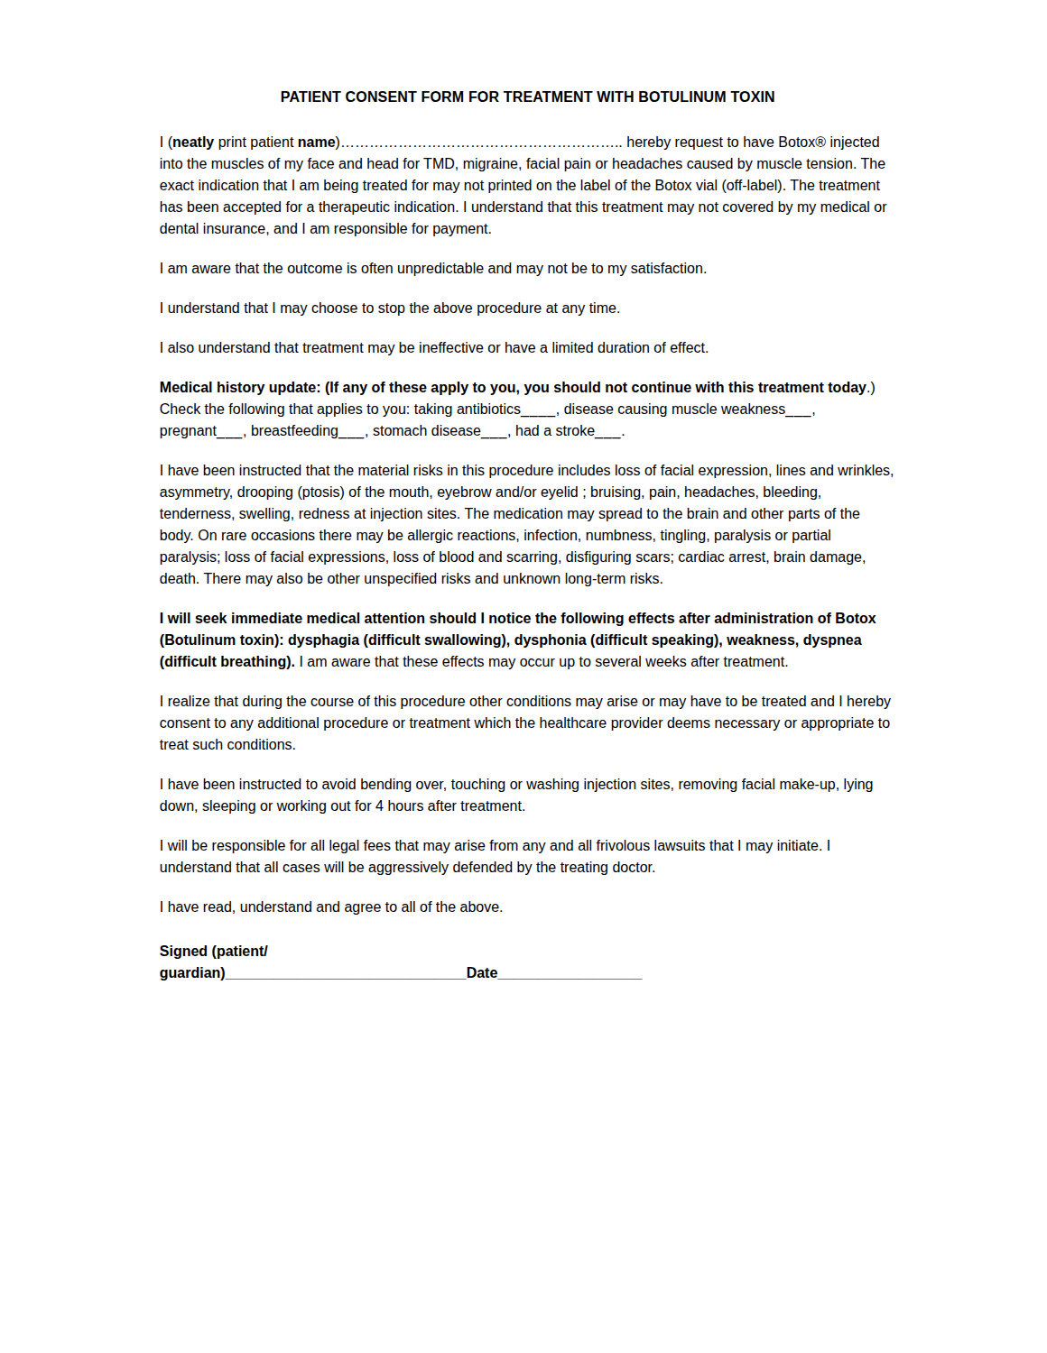PATIENT CONSENT FORM FOR TREATMENT WITH BOTULINUM TOXIN
I (neatly print patient name)………………………………………………….. hereby request to have Botox® injected into the muscles of my face and head for TMD, migraine, facial pain or headaches caused by muscle tension. The exact indication that I am being treated for may not printed on the label of the Botox vial (off-label). The treatment has been accepted for a therapeutic indication. I understand that this treatment may not covered by my medical or dental insurance, and I am responsible for payment.
I am aware that the outcome is often unpredictable and may not be to my satisfaction.
I understand that I may choose to stop the above procedure at any time.
I also understand that treatment may be ineffective or have a limited duration of effect.
Medical history update: (If any of these apply to you, you should not continue with this treatment today.) Check the following that applies to you: taking antibiotics____, disease causing muscle weakness___, pregnant___, breastfeeding___, stomach disease___, had a stroke___.
I have been instructed that the material risks in this procedure includes loss of facial expression, lines and wrinkles, asymmetry, drooping (ptosis) of the mouth, eyebrow and/or eyelid ; bruising, pain, headaches, bleeding, tenderness, swelling, redness at injection sites. The medication may spread to the brain and other parts of the body. On rare occasions there may be allergic reactions, infection, numbness, tingling, paralysis or partial paralysis; loss of facial expressions, loss of blood and scarring, disfiguring scars; cardiac arrest, brain damage, death. There may also be other unspecified risks and unknown long-term risks.
I will seek immediate medical attention should I notice the following effects after administration of Botox (Botulinum toxin): dysphagia (difficult swallowing), dysphonia (difficult speaking), weakness, dyspnea (difficult breathing). I am aware that these effects may occur up to several weeks after treatment.
I realize that during the course of this procedure other conditions may arise or may have to be treated and I hereby consent to any additional procedure or treatment which the healthcare provider deems necessary or appropriate to treat such conditions.
I have been instructed to avoid bending over, touching or washing injection sites, removing facial make-up, lying down, sleeping or working out for 4 hours after treatment.
I will be responsible for all legal fees that may arise from any and all frivolous lawsuits that I may initiate. I understand that all cases will be aggressively defended by the treating doctor.
I have read, understand and agree to all of the above.
Signed (patient/
guardian)______________________________Date__________________